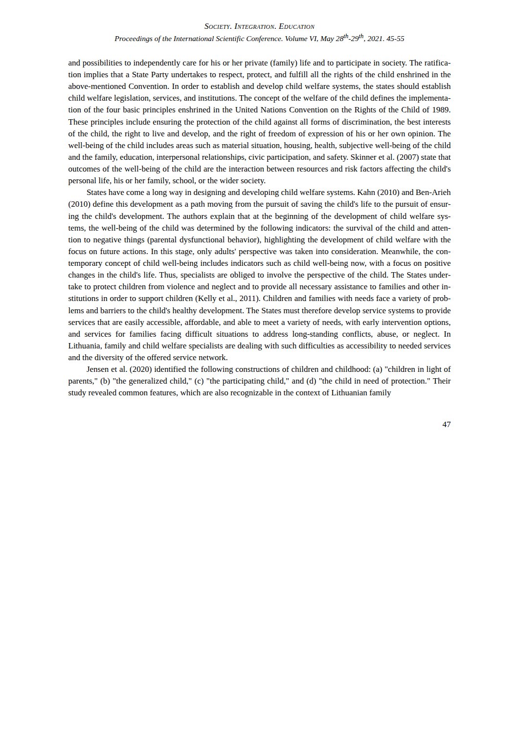Society. Integration. Education Proceedings of the International Scientific Conference. Volume VI, May 28th-29th, 2021. 45-55
and possibilities to independently care for his or her private (family) life and to participate in society. The ratification implies that a State Party undertakes to respect, protect, and fulfill all the rights of the child enshrined in the above-mentioned Convention. In order to establish and develop child welfare systems, the states should establish child welfare legislation, services, and institutions. The concept of the welfare of the child defines the implementation of the four basic principles enshrined in the United Nations Convention on the Rights of the Child of 1989. These principles include ensuring the protection of the child against all forms of discrimination, the best interests of the child, the right to live and develop, and the right of freedom of expression of his or her own opinion. The well-being of the child includes areas such as material situation, housing, health, subjective well-being of the child and the family, education, interpersonal relationships, civic participation, and safety. Skinner et al. (2007) state that outcomes of the well-being of the child are the interaction between resources and risk factors affecting the child's personal life, his or her family, school, or the wider society.
States have come a long way in designing and developing child welfare systems. Kahn (2010) and Ben-Arieh (2010) define this development as a path moving from the pursuit of saving the child's life to the pursuit of ensuring the child's development. The authors explain that at the beginning of the development of child welfare systems, the well-being of the child was determined by the following indicators: the survival of the child and attention to negative things (parental dysfunctional behavior), highlighting the development of child welfare with the focus on future actions. In this stage, only adults' perspective was taken into consideration. Meanwhile, the contemporary concept of child well-being includes indicators such as child well-being now, with a focus on positive changes in the child's life. Thus, specialists are obliged to involve the perspective of the child. The States undertake to protect children from violence and neglect and to provide all necessary assistance to families and other institutions in order to support children (Kelly et al., 2011). Children and families with needs face a variety of problems and barriers to the child's healthy development. The States must therefore develop service systems to provide services that are easily accessible, affordable, and able to meet a variety of needs, with early intervention options, and services for families facing difficult situations to address long-standing conflicts, abuse, or neglect. In Lithuania, family and child welfare specialists are dealing with such difficulties as accessibility to needed services and the diversity of the offered service network.
Jensen et al. (2020) identified the following constructions of children and childhood: (a) "children in light of parents," (b) "the generalized child," (c) "the participating child," and (d) "the child in need of protection." Their study revealed common features, which are also recognizable in the context of Lithuanian family
47